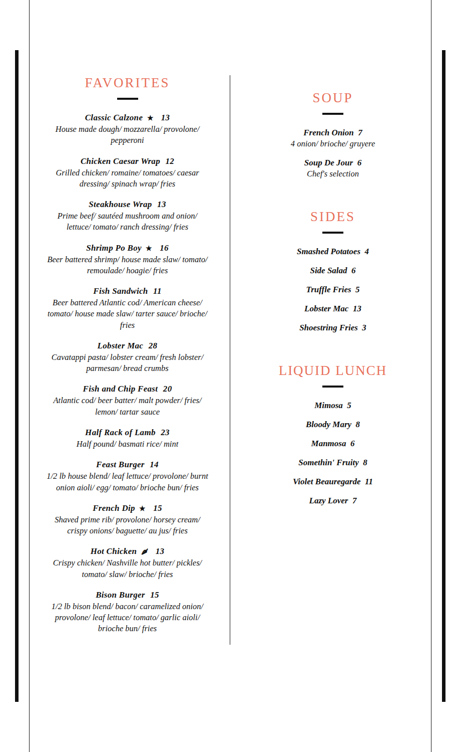FAVORITES
Classic Calzone ★ 13
House made dough/ mozzarella/ provolone/ pepperoni
Chicken Caesar Wrap 12
Grilled chicken/ romaine/ tomatoes/ caesar dressing/ spinach wrap/ fries
Steakhouse Wrap 13
Prime beef/ sautéed mushroom and onion/ lettuce/ tomato/ ranch dressing/ fries
Shrimp Po Boy ★ 16
Beer battered shrimp/ house made slaw/ tomato/ remoulade/ hoagie/ fries
Fish Sandwich 11
Beer battered Atlantic cod/ American cheese/ tomato/ house made slaw/ tarter sauce/ brioche/ fries
Lobster Mac 28
Cavatappi pasta/ lobster cream/ fresh lobster/ parmesan/ bread crumbs
Fish and Chip Feast 20
Atlantic cod/ beer batter/ malt powder/ fries/ lemon/ tartar sauce
Half Rack of Lamb 23
Half pound/ basmati rice/ mint
Feast Burger 14
1/2 lb house blend/ leaf lettuce/ provolone/ burnt onion aioli/ egg/ tomato/ brioche bun/ fries
French Dip ★ 15
Shaved prime rib/ provolone/ horsey cream/ crispy onions/ baguette/ au jus/ fries
Hot Chicken 🌶 13
Crispy chicken/ Nashville hot butter/ pickles/ tomato/ slaw/ brioche/ fries
Bison Burger 15
1/2 lb bison blend/ bacon/ caramelized onion/ provolone/ leaf lettuce/ tomato/ garlic aioli/ brioche bun/ fries
SOUP
French Onion 7
4 onion/ brioche/ gruyere
Soup De Jour 6
Chef's selection
SIDES
Smashed Potatoes 4
Side Salad 6
Truffle Fries 5
Lobster Mac 13
Shoestring Fries 3
LIQUID LUNCH
Mimosa 5
Bloody Mary 8
Manmosa 6
Somethin' Fruity 8
Violet Beauregarde 11
Lazy Lover 7